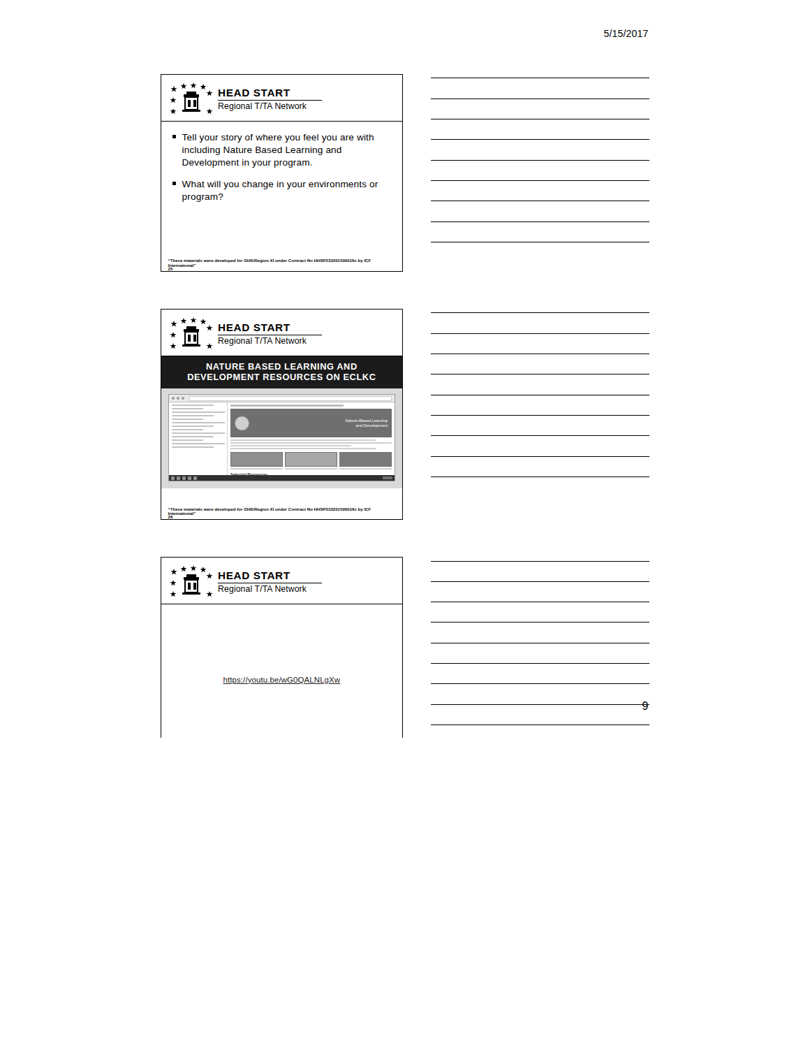5/15/2017
HEAD START
Regional T/TA Network
Tell your story of where you feel you are with including Nature Based Learning and Development in your program.
What will you change in your environments or program?
25 “These materials were developed for OHS/Region XI under Contract No HHSP233201500016c by ICF International”
HEAD START
Regional T/TA Network
NATURE BASED LEARNING AND
DEVELOPMENT RESOURCES ON ECLKC
Nature-Based Learning
and Development
Selected Resources
26 “These materials were developed for OHS/Region XI under Contract No HHSP233201500016c by ICF International”
HEAD START
Regional T/TA Network
https://youtu.be/wG0QALNLgXw
27 “These materials were developed for OHS/Region XI under Contract No HHSP233201500016c by ICF International”
9